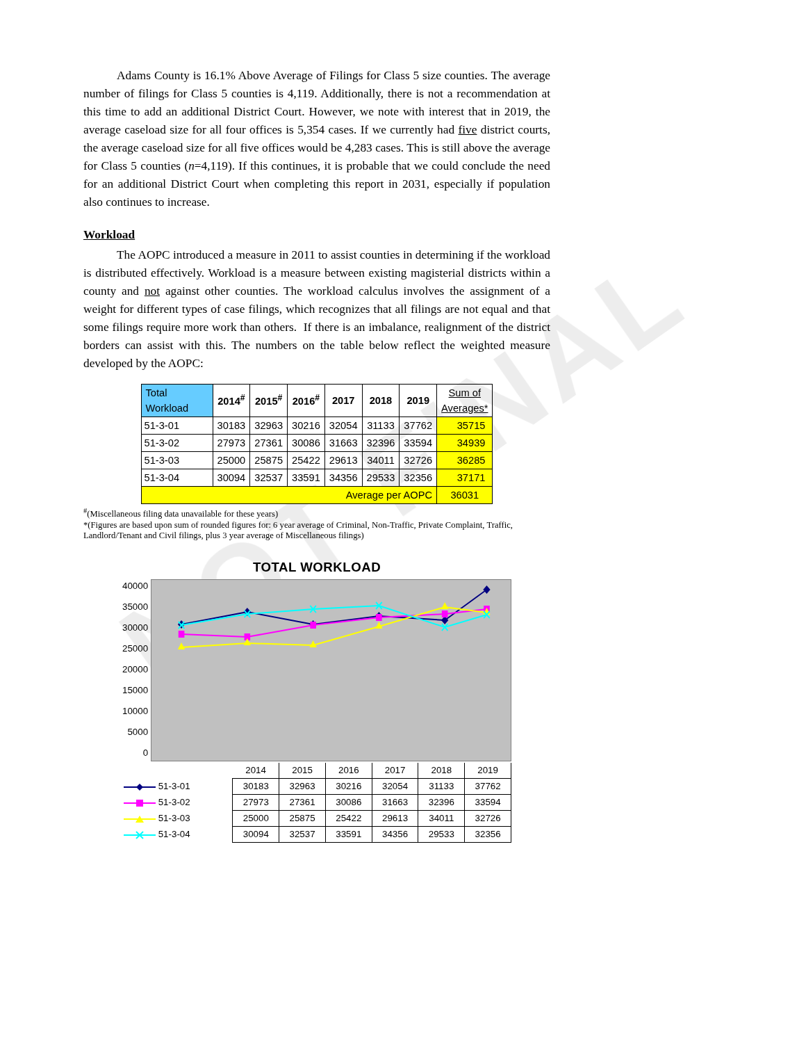NOT FINAL
Adams County is 16.1% Above Average of Filings for Class 5 size counties. The average number of filings for Class 5 counties is 4,119. Additionally, there is not a recommendation at this time to add an additional District Court. However, we note with interest that in 2019, the average caseload size for all four offices is 5,354 cases. If we currently had five district courts, the average caseload size for all five offices would be 4,283 cases. This is still above the average for Class 5 counties (n=4,119). If this continues, it is probable that we could conclude the need for an additional District Court when completing this report in 2031, especially if population also continues to increase.
Workload
The AOPC introduced a measure in 2011 to assist counties in determining if the workload is distributed effectively. Workload is a measure between existing magisterial districts within a county and not against other counties. The workload calculus involves the assignment of a weight for different types of case filings, which recognizes that all filings are not equal and that some filings require more work than others. If there is an imbalance, realignment of the district borders can assist with this. The numbers on the table below reflect the weighted measure developed by the AOPC:
| Total Workload | 2014 # | 2015 # | 2016 # | 2017 | 2018 | 2019 | Sum of Averages* |
| --- | --- | --- | --- | --- | --- | --- | --- |
| 51-3-01 | 30183 | 32963 | 30216 | 32054 | 31133 | 37762 | 35715 |
| 51-3-02 | 27973 | 27361 | 30086 | 31663 | 32396 | 33594 | 34939 |
| 51-3-03 | 25000 | 25875 | 25422 | 29613 | 34011 | 32726 | 36285 |
| 51-3-04 | 30094 | 32537 | 33591 | 34356 | 29533 | 32356 | 37171 |
| Average per AOPC | 36031 |
#(Miscellaneous filing data unavailable for these years)
*(Figures are based upon sum of rounded figures for: 6 year average of Criminal, Non-Traffic, Private Complaint, Traffic, Landlord/Tenant and Civil filings, plus 3 year average of Miscellaneous filings)
TOTAL WORKLOAD
40000
35000
30000
25000
20000
15000
10000
5000
0
| | 2014 | 2015 | 2016 | 2017 | 2018 | 2019 |
| 51-3-01 | 30183 | 32963 | 30216 | 32054 | 31133 | 37762 |
| 51-3-02 | 27973 | 27361 | 30086 | 31663 | 32396 | 33594 |
| 51-3-03 | 25000 | 25875 | 25422 | 29613 | 34011 | 32726 |
| 51-3-04 | 30094 | 32537 | 33591 | 34356 | 29533 | 32356 |